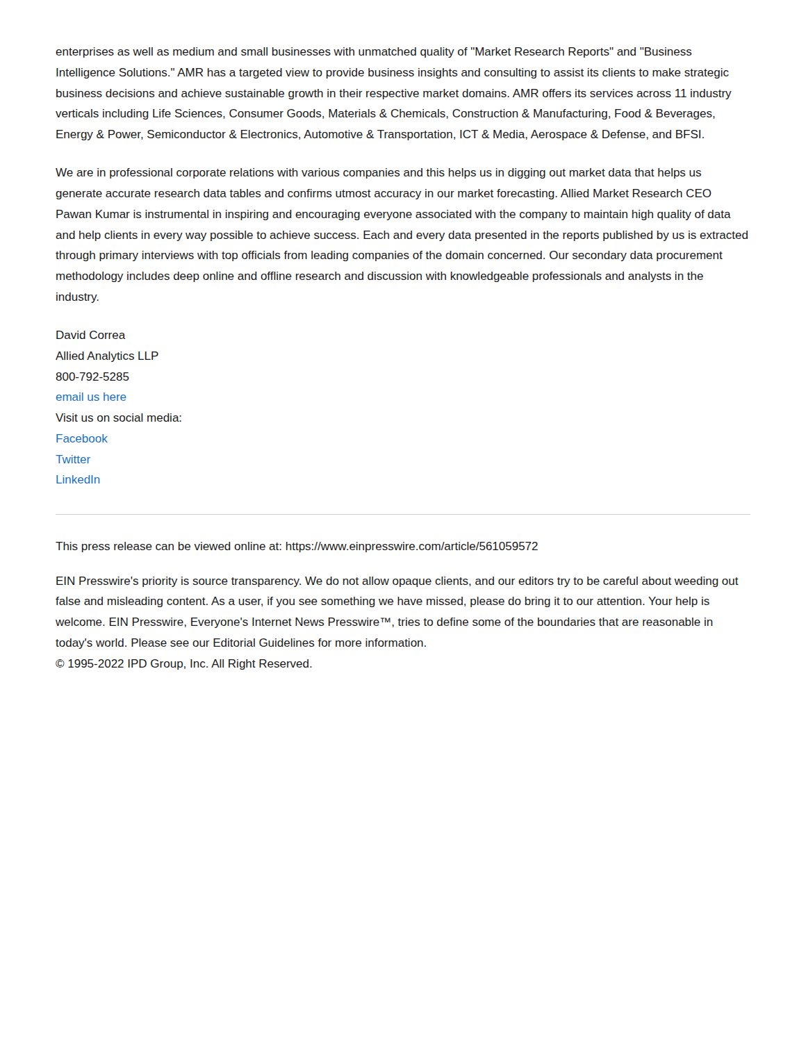enterprises as well as medium and small businesses with unmatched quality of "Market Research Reports" and "Business Intelligence Solutions." AMR has a targeted view to provide business insights and consulting to assist its clients to make strategic business decisions and achieve sustainable growth in their respective market domains. AMR offers its services across 11 industry verticals including Life Sciences, Consumer Goods, Materials & Chemicals, Construction & Manufacturing, Food & Beverages, Energy & Power, Semiconductor & Electronics, Automotive & Transportation, ICT & Media, Aerospace & Defense, and BFSI.
We are in professional corporate relations with various companies and this helps us in digging out market data that helps us generate accurate research data tables and confirms utmost accuracy in our market forecasting. Allied Market Research CEO Pawan Kumar is instrumental in inspiring and encouraging everyone associated with the company to maintain high quality of data and help clients in every way possible to achieve success. Each and every data presented in the reports published by us is extracted through primary interviews with top officials from leading companies of the domain concerned. Our secondary data procurement methodology includes deep online and offline research and discussion with knowledgeable professionals and analysts in the industry.
David Correa
Allied Analytics LLP
800-792-5285
email us here
Visit us on social media:
Facebook
Twitter
LinkedIn
This press release can be viewed online at: https://www.einpresswire.com/article/561059572
EIN Presswire's priority is source transparency. We do not allow opaque clients, and our editors try to be careful about weeding out false and misleading content. As a user, if you see something we have missed, please do bring it to our attention. Your help is welcome. EIN Presswire, Everyone's Internet News Presswire™, tries to define some of the boundaries that are reasonable in today's world. Please see our Editorial Guidelines for more information.
© 1995-2022 IPD Group, Inc. All Right Reserved.